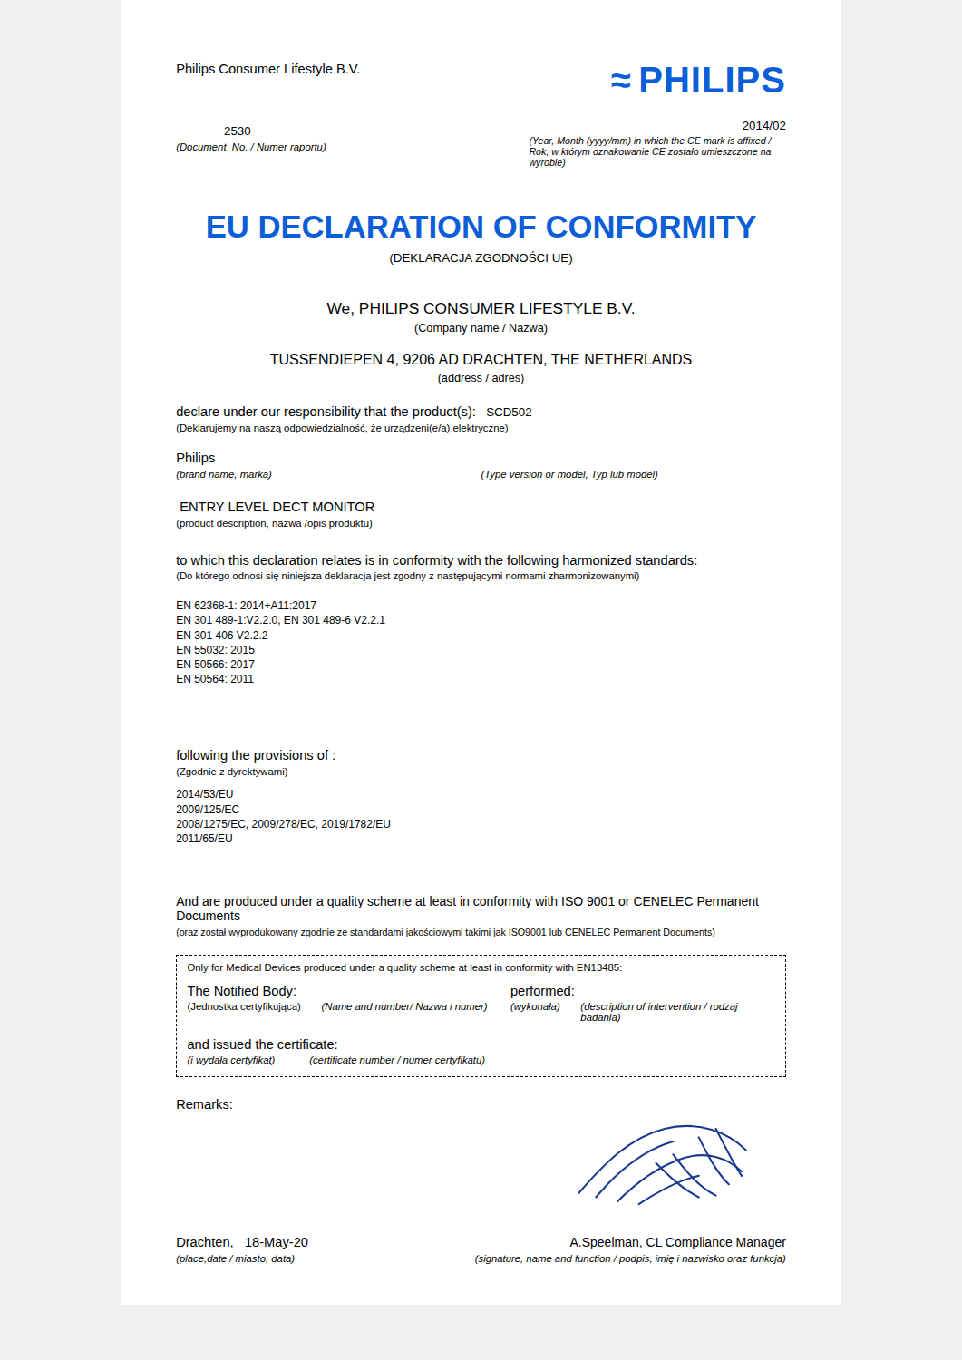Philips Consumer Lifestyle B.V.
2530
(Document No. / Numer raportu)
≈PHILIPS
2014/02
(Year, Month (yyyy/mm) in which the CE mark is affixed / Rok, w którym oznakowanie CE zostało umieszczone na wyrobie)
EU DECLARATION OF CONFORMITY
(DEKLARACJA ZGODNOŚCI UE)
We, PHILIPS CONSUMER LIFESTYLE B.V.
(Company name / Nazwa)
TUSSENDIEPEN 4, 9206 AD DRACHTEN, THE NETHERLANDS
(address / adres)
declare under our responsibility that the product(s):
SCD502
(Deklarujemy na naszą odpowiedzialność, że urządzeni(e/a) elektryczne)
Philips
(brand name, marka)
(Type version or model, Typ lub model)
ENTRY LEVEL DECT MONITOR
(product description, nazwa /opis produktu)
to which this declaration relates is in conformity with the following harmonized standards:
(Do którego odnosi się niniejsza deklaracja jest zgodny z następującymi normami zharmonizowanymi)
EN 62368-1: 2014+A11:2017
EN 301 489-1:V2.2.0, EN 301 489-6 V2.2.1
EN 301 406 V2.2.2
EN 55032: 2015
EN 50566: 2017
EN 50564: 2011
following the provisions of :
(Zgodnie z dyrektywami)
2014/53/EU
2009/125/EC
2008/1275/EC, 2009/278/EC, 2019/1782/EU
2011/65/EU
And are produced under a quality scheme at least in conformity with ISO 9001 or CENELEC Permanent Documents
(oraz został wyprodukowany zgodnie ze standardami jakościowymi takimi jak ISO9001 lub CENELEC Permanent Documents)
Only for Medical Devices produced under a quality scheme at least in conformity with EN13485:
The Notified Body:
(Jednostka certyfikująca) (Name and number/ Nazwa i numer)
performed:
(wykonała) (description of intervention / rodzaj badania)
and issued the certificate:
(i wydała certyfikat) (certificate number / numer certyfikatu)
Remarks:
Drachten, 18-May-20
(place,date / miasto, data)
A.Speelman, CL Compliance Manager
(signature, name and function / podpis, imię i nazwisko oraz funkcja)